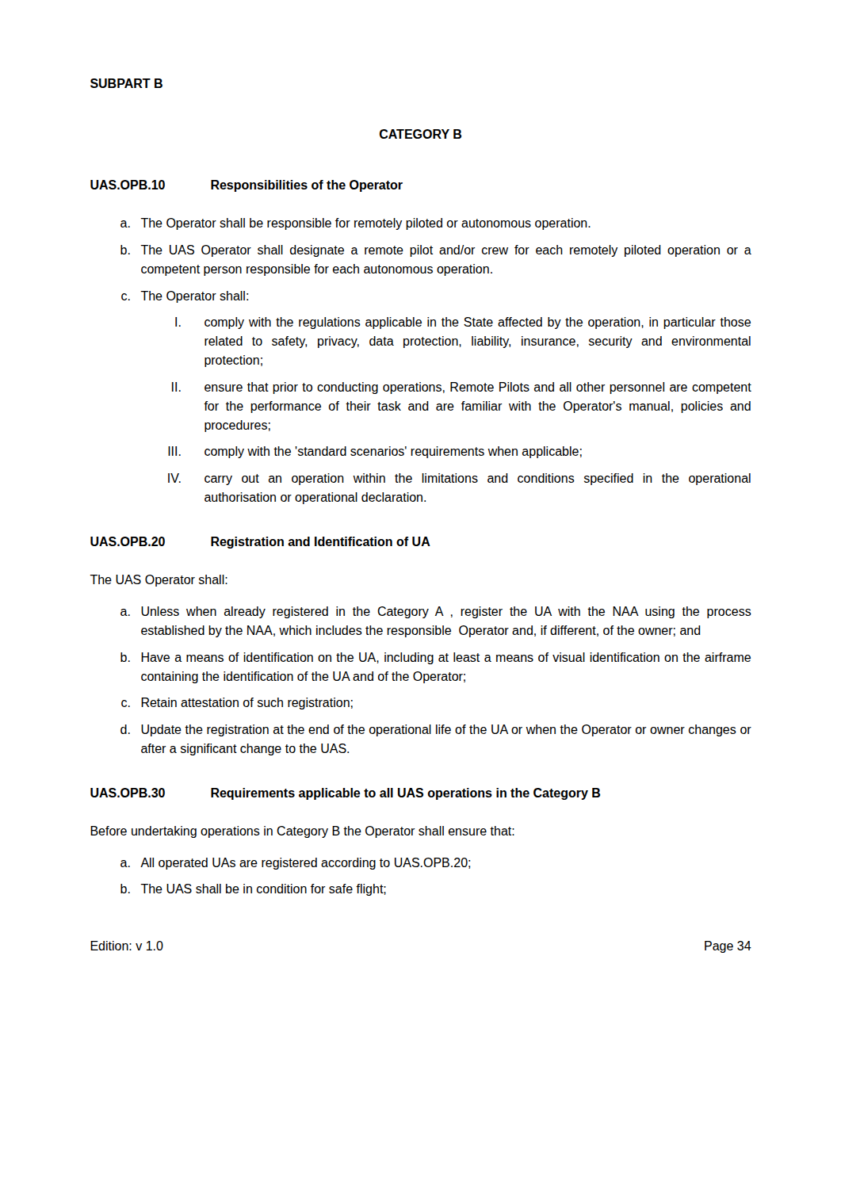SUBPART B
CATEGORY B
UAS.OPB.10 Responsibilities of the Operator
The Operator shall be responsible for remotely piloted or autonomous operation.
The UAS Operator shall designate a remote pilot and/or crew for each remotely piloted operation or a competent person responsible for each autonomous operation.
The Operator shall:
comply with the regulations applicable in the State affected by the operation, in particular those related to safety, privacy, data protection, liability, insurance, security and environmental protection;
ensure that prior to conducting operations, Remote Pilots and all other personnel are competent for the performance of their task and are familiar with the Operator's manual, policies and procedures;
comply with the 'standard scenarios' requirements when applicable;
carry out an operation within the limitations and conditions specified in the operational authorisation or operational declaration.
UAS.OPB.20 Registration and Identification of UA
The UAS Operator shall:
Unless when already registered in the Category A , register the UA with the NAA using the process established by the NAA, which includes the responsible Operator and, if different, of the owner; and
Have a means of identification on the UA, including at least a means of visual identification on the airframe containing the identification of the UA and of the Operator;
Retain attestation of such registration;
Update the registration at the end of the operational life of the UA or when the Operator or owner changes or after a significant change to the UAS.
UAS.OPB.30 Requirements applicable to all UAS operations in the Category B
Before undertaking operations in Category B the Operator shall ensure that:
All operated UAs are registered according to UAS.OPB.20;
The UAS shall be in condition for safe flight;
Edition: v 1.0 Page 34